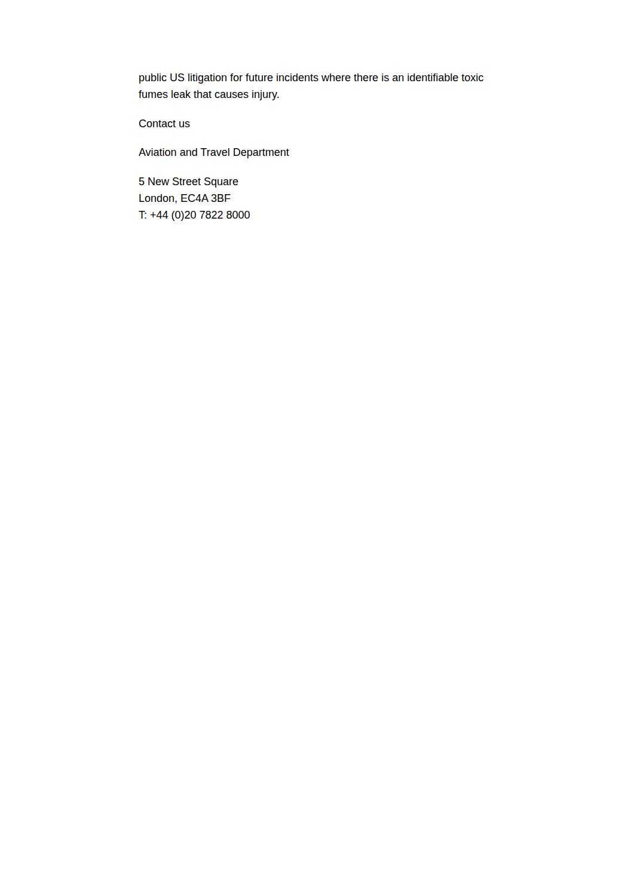public US litigation for future incidents where there is an identifiable toxic fumes leak that causes injury.
Contact us
Aviation and Travel Department
5 New Street Square London, EC4A 3BF T: +44 (0)20 7822 8000